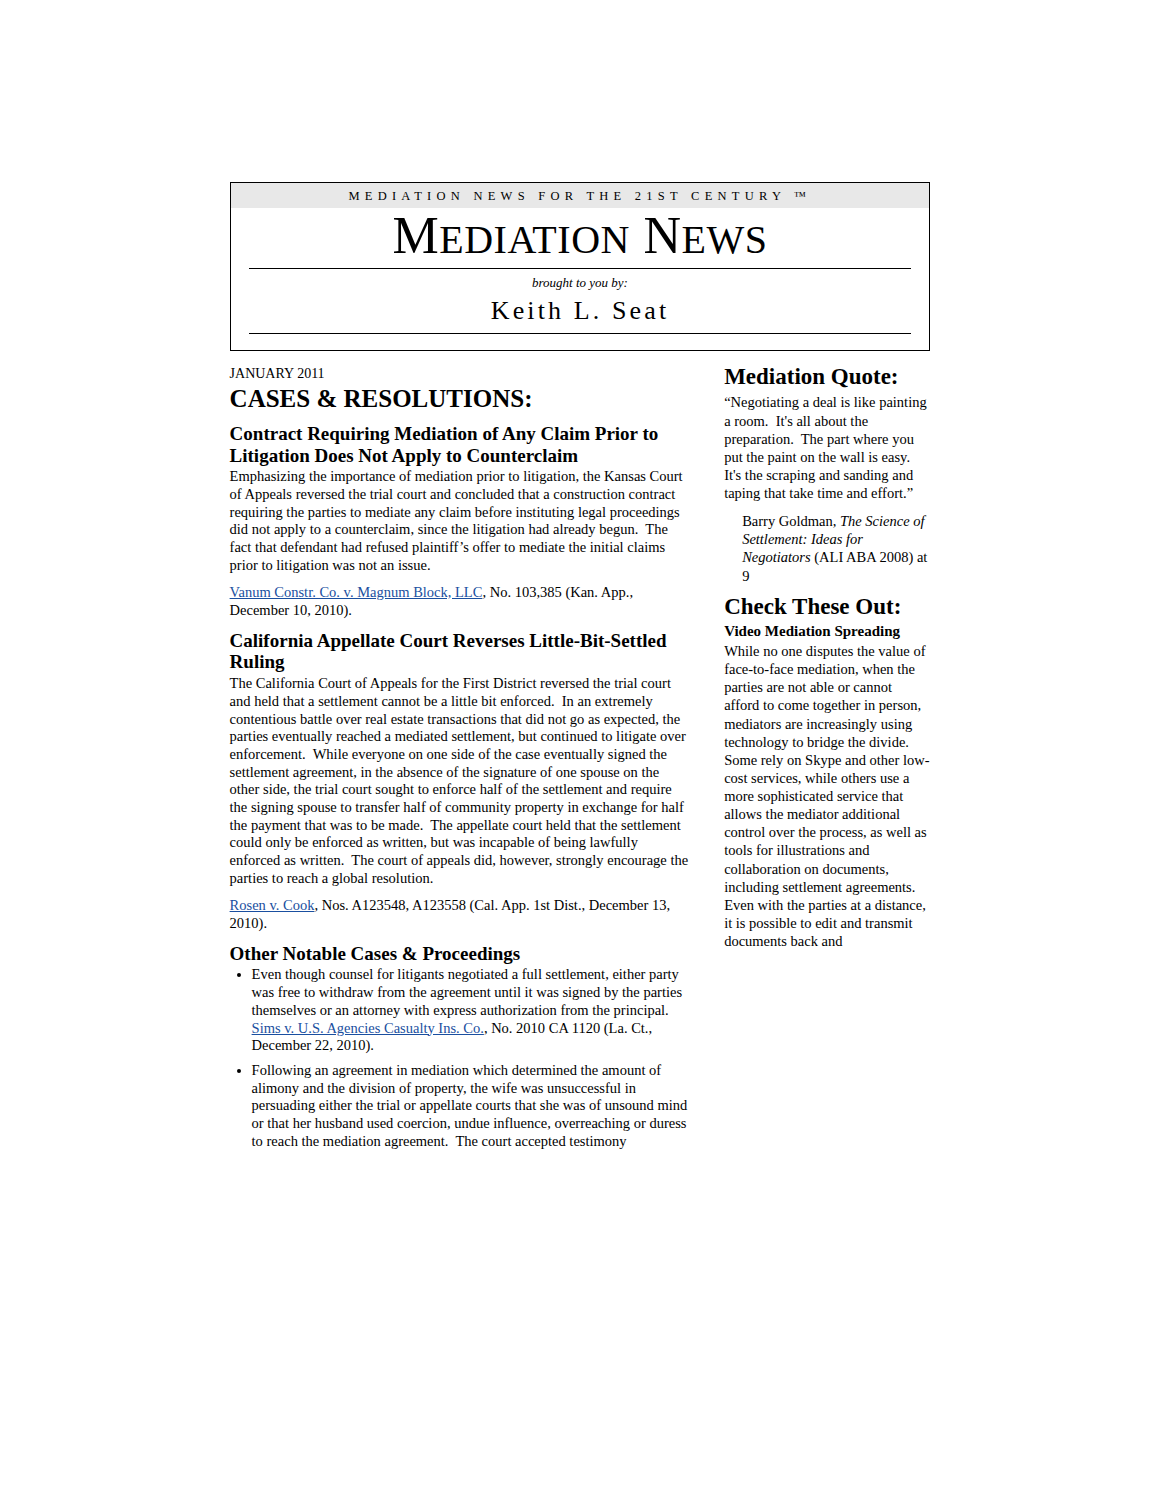Mediation News for the 21st Century ™
MEDIATION NEWS
brought to you by:
Keith L. Seat
JANUARY 2011
CASES & RESOLUTIONS:
Contract Requiring Mediation of Any Claim Prior to Litigation Does Not Apply to Counterclaim
Emphasizing the importance of mediation prior to litigation, the Kansas Court of Appeals reversed the trial court and concluded that a construction contract requiring the parties to mediate any claim before instituting legal proceedings did not apply to a counterclaim, since the litigation had already begun. The fact that defendant had refused plaintiff’s offer to mediate the initial claims prior to litigation was not an issue.
Vanum Constr. Co. v. Magnum Block, LLC, No. 103,385 (Kan. App., December 10, 2010).
California Appellate Court Reverses Little-Bit-Settled Ruling
The California Court of Appeals for the First District reversed the trial court and held that a settlement cannot be a little bit enforced. In an extremely contentious battle over real estate transactions that did not go as expected, the parties eventually reached a mediated settlement, but continued to litigate over enforcement. While everyone on one side of the case eventually signed the settlement agreement, in the absence of the signature of one spouse on the other side, the trial court sought to enforce half of the settlement and require the signing spouse to transfer half of community property in exchange for half the payment that was to be made. The appellate court held that the settlement could only be enforced as written, but was incapable of being lawfully enforced as written. The court of appeals did, however, strongly encourage the parties to reach a global resolution.
Rosen v. Cook, Nos. A123548, A123558 (Cal. App. 1st Dist., December 13, 2010).
Other Notable Cases & Proceedings
Even though counsel for litigants negotiated a full settlement, either party was free to withdraw from the agreement until it was signed by the parties themselves or an attorney with express authorization from the principal. Sims v. U.S. Agencies Casualty Ins. Co., No. 2010 CA 1120 (La. Ct., December 22, 2010).
Following an agreement in mediation which determined the amount of alimony and the division of property, the wife was unsuccessful in persuading either the trial or appellate courts that she was of unsound mind or that her husband used coercion, undue influence, overreaching or duress to reach the mediation agreement. The court accepted testimony
Mediation Quote:
“Negotiating a deal is like painting a room. It's all about the preparation. The part where you put the paint on the wall is easy. It's the scraping and sanding and taping that take time and effort.”
Barry Goldman, The Science of Settlement: Ideas for Negotiators (ALI ABA 2008) at 9
Check These Out:
Video Mediation Spreading
While no one disputes the value of face-to-face mediation, when the parties are not able or cannot afford to come together in person, mediators are increasingly using technology to bridge the divide. Some rely on Skype and other low-cost services, while others use a more sophisticated service that allows the mediator additional control over the process, as well as tools for illustrations and collaboration on documents, including settlement agreements. Even with the parties at a distance, it is possible to edit and transmit documents back and